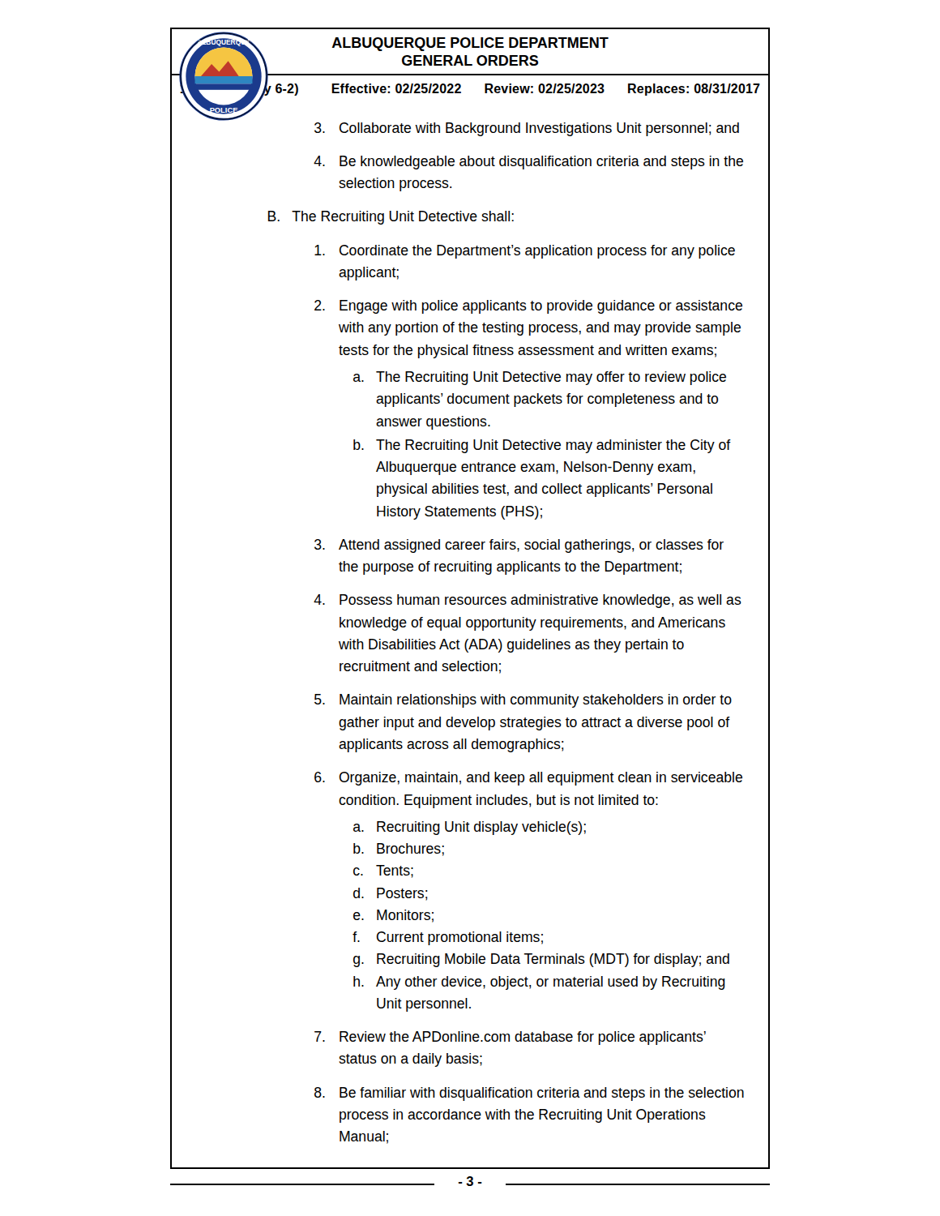ALBUQUERQUE POLICE
ALBUQUERQUE POLICE DEPARTMENT
GENERAL ORDERS
1-85 (Formerly 6-2) Effective: 02/25/2022 Review: 02/25/2023 Replaces: 08/31/2017
3. Collaborate with Background Investigations Unit personnel; and
4. Be knowledgeable about disqualification criteria and steps in the selection process.
B. The Recruiting Unit Detective shall:
1. Coordinate the Department’s application process for any police applicant;
2. Engage with police applicants to provide guidance or assistance with any portion of the testing process, and may provide sample tests for the physical fitness assessment and written exams;
a. The Recruiting Unit Detective may offer to review police applicants’ document packets for completeness and to answer questions.
b. The Recruiting Unit Detective may administer the City of Albuquerque entrance exam, Nelson-Denny exam, physical abilities test, and collect applicants’ Personal History Statements (PHS);
3. Attend assigned career fairs, social gatherings, or classes for the purpose of recruiting applicants to the Department;
4. Possess human resources administrative knowledge, as well as knowledge of equal opportunity requirements, and Americans with Disabilities Act (ADA) guidelines as they pertain to recruitment and selection;
5. Maintain relationships with community stakeholders in order to gather input and develop strategies to attract a diverse pool of applicants across all demographics;
6. Organize, maintain, and keep all equipment clean in serviceable condition. Equipment includes, but is not limited to:
a. Recruiting Unit display vehicle(s);
b. Brochures;
c. Tents;
d. Posters;
e. Monitors;
f. Current promotional items;
g. Recruiting Mobile Data Terminals (MDT) for display; and
h. Any other device, object, or material used by Recruiting Unit personnel.
7. Review the APDonline.com database for police applicants’ status on a daily basis;
8. Be familiar with disqualification criteria and steps in the selection process in accordance with the Recruiting Unit Operations Manual;
- 3 -